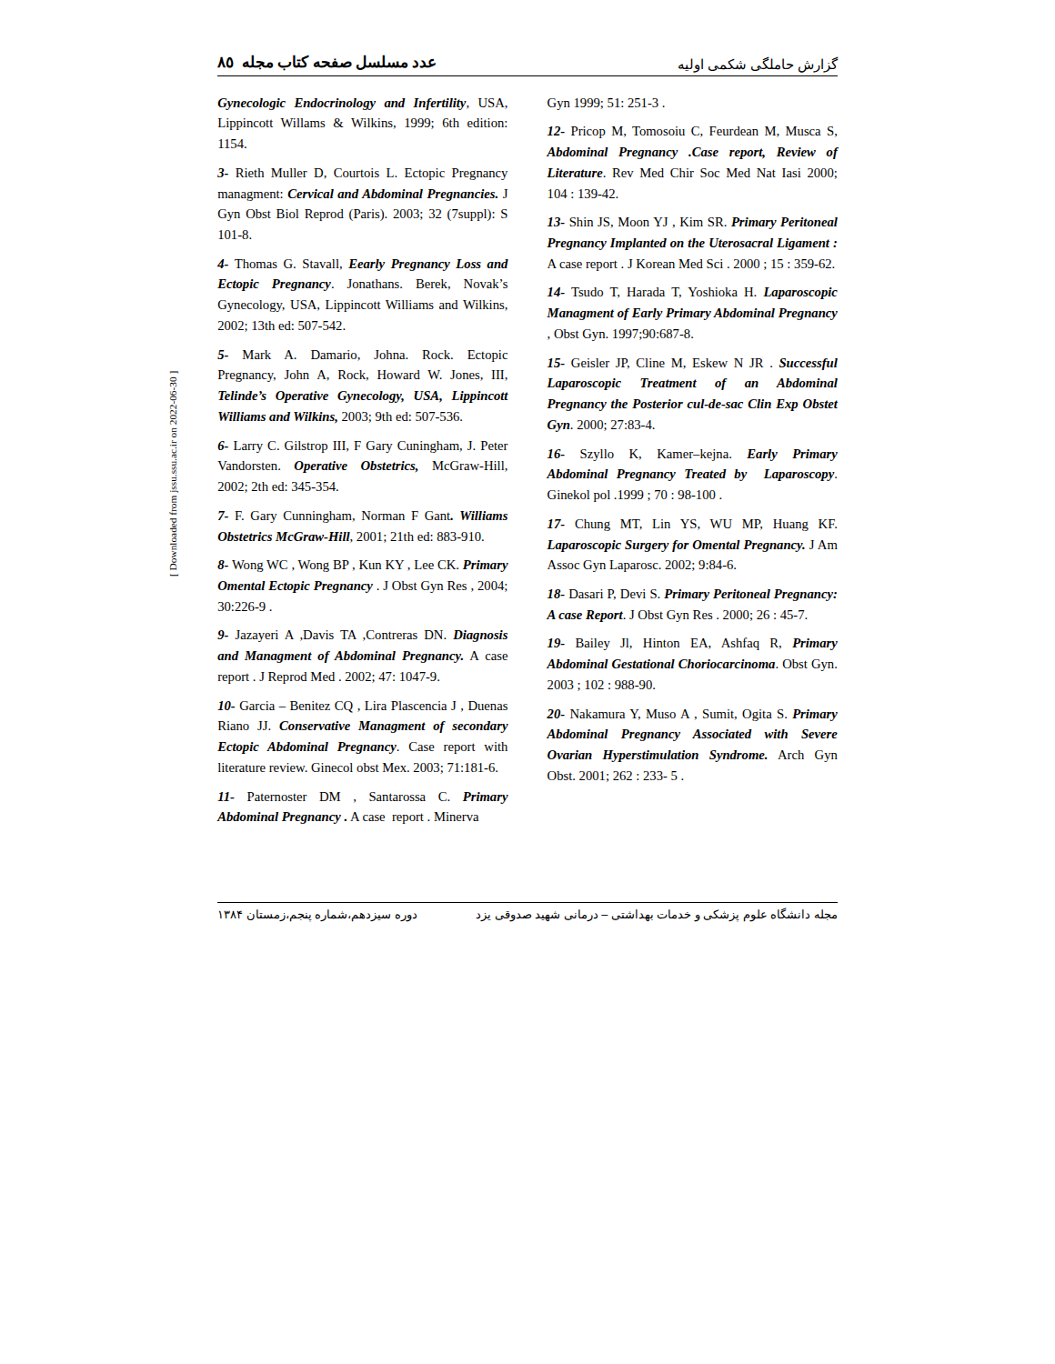[ Downloaded from jssu.ssu.ac.ir on 2022-06-30 ]
عدد مسلسل صفحه کتاب مجله ٨٥
گزارش حاملگی شکمی اولیه
Gynecologic Endocrinology and Infertility, USA, Lippincott Willams & Wilkins, 1999; 6th edition: 1154.
3- Rieth Muller D, Courtois L. Ectopic Pregnancy managment: Cervical and Abdominal Pregnancies. J Gyn Obst Biol Reprod (Paris). 2003; 32 (7suppl): S 101-8.
4- Thomas G. Stavall, Eearly Pregnancy Loss and Ectopic Pregnancy. Jonathans. Berek, Novak’s Gynecology, USA, Lippincott Williams and Wilkins, 2002; 13th ed: 507-542.
5- Mark A. Damario, Johna. Rock. Ectopic Pregnancy, John A, Rock, Howard W. Jones, III, Telinde’s Operative Gynecology, USA, Lippincott Williams and Wilkins, 2003; 9th ed: 507-536.
6- Larry C. Gilstrop III, F Gary Cuningham, J. Peter Vandorsten. Operative Obstetrics, McGraw-Hill, 2002; 2th ed: 345-354.
7- F. Gary Cunningham, Norman F Gant. Williams Obstetrics McGraw-Hill, 2001; 21th ed: 883-910.
8- Wong WC , Wong BP , Kun KY , Lee CK. Primary Omental Ectopic Pregnancy . J Obst Gyn Res , 2004; 30:226-9 .
9- Jazayeri A ,Davis TA ,Contreras DN. Diagnosis and Managment of Abdominal Pregnancy. A case report . J Reprod Med . 2002; 47: 1047-9.
10- Garcia – Benitez CQ , Lira Plascencia J , Duenas Riano JJ. Conservative Managment of secondary Ectopic Abdominal Pregnancy. Case report with literature review. Ginecol obst Mex. 2003; 71:181-6.
11- Paternoster DM , Santarossa C. Primary Abdominal Pregnancy . A case report . Minerva
Gyn 1999; 51: 251-3 .
12- Pricop M, Tomosoiu C, Feurdean M, Musca S, Abdominal Pregnancy .Case report, Review of Literature. Rev Med Chir Soc Med Nat Iasi 2000; 104 : 139-42.
13- Shin JS, Moon YJ , Kim SR. Primary Peritoneal Pregnancy Implanted on the Uterosacral Ligament : A case report . J Korean Med Sci . 2000 ; 15 : 359-62.
14- Tsudo T, Harada T, Yoshioka H. Laparoscopic Managment of Early Primary Abdominal Pregnancy , Obst Gyn. 1997;90:687-8.
15- Geisler JP, Cline M, Eskew N JR . Successful Laparoscopic Treatment of an Abdominal Pregnancy the Posterior cul-de-sac Clin Exp Obstet Gyn. 2000; 27:83-4.
16- Szyllo K, Kamer–kejna. Early Primary Abdominal Pregnancy Treated by Laparoscopy. Ginekol pol .1999 ; 70 : 98-100 .
17- Chung MT, Lin YS, WU MP, Huang KF. Laparoscopic Surgery for Omental Pregnancy. J Am Assoc Gyn Laparosc. 2002; 9:84-6.
18- Dasari P, Devi S. Primary Peritoneal Pregnancy: A case Report. J Obst Gyn Res . 2000; 26 : 45-7.
19- Bailey Jl, Hinton EA, Ashfaq R, Primary Abdominal Gestational Choriocarcinoma. Obst Gyn. 2003 ; 102 : 988-90.
20- Nakamura Y, Muso A , Sumit, Ogita S. Primary Abdominal Pregnancy Associated with Severe Ovarian Hyperstimulation Syndrome. Arch Gyn Obst. 2001; 262 : 233- 5 .
مجله دانشگاه علوم پزشکی و خدمات بهداشتی – درمانی شهید صدوقی یزد
دوره سیزدهم،شماره پنجم،زمستان ۱۳۸۴